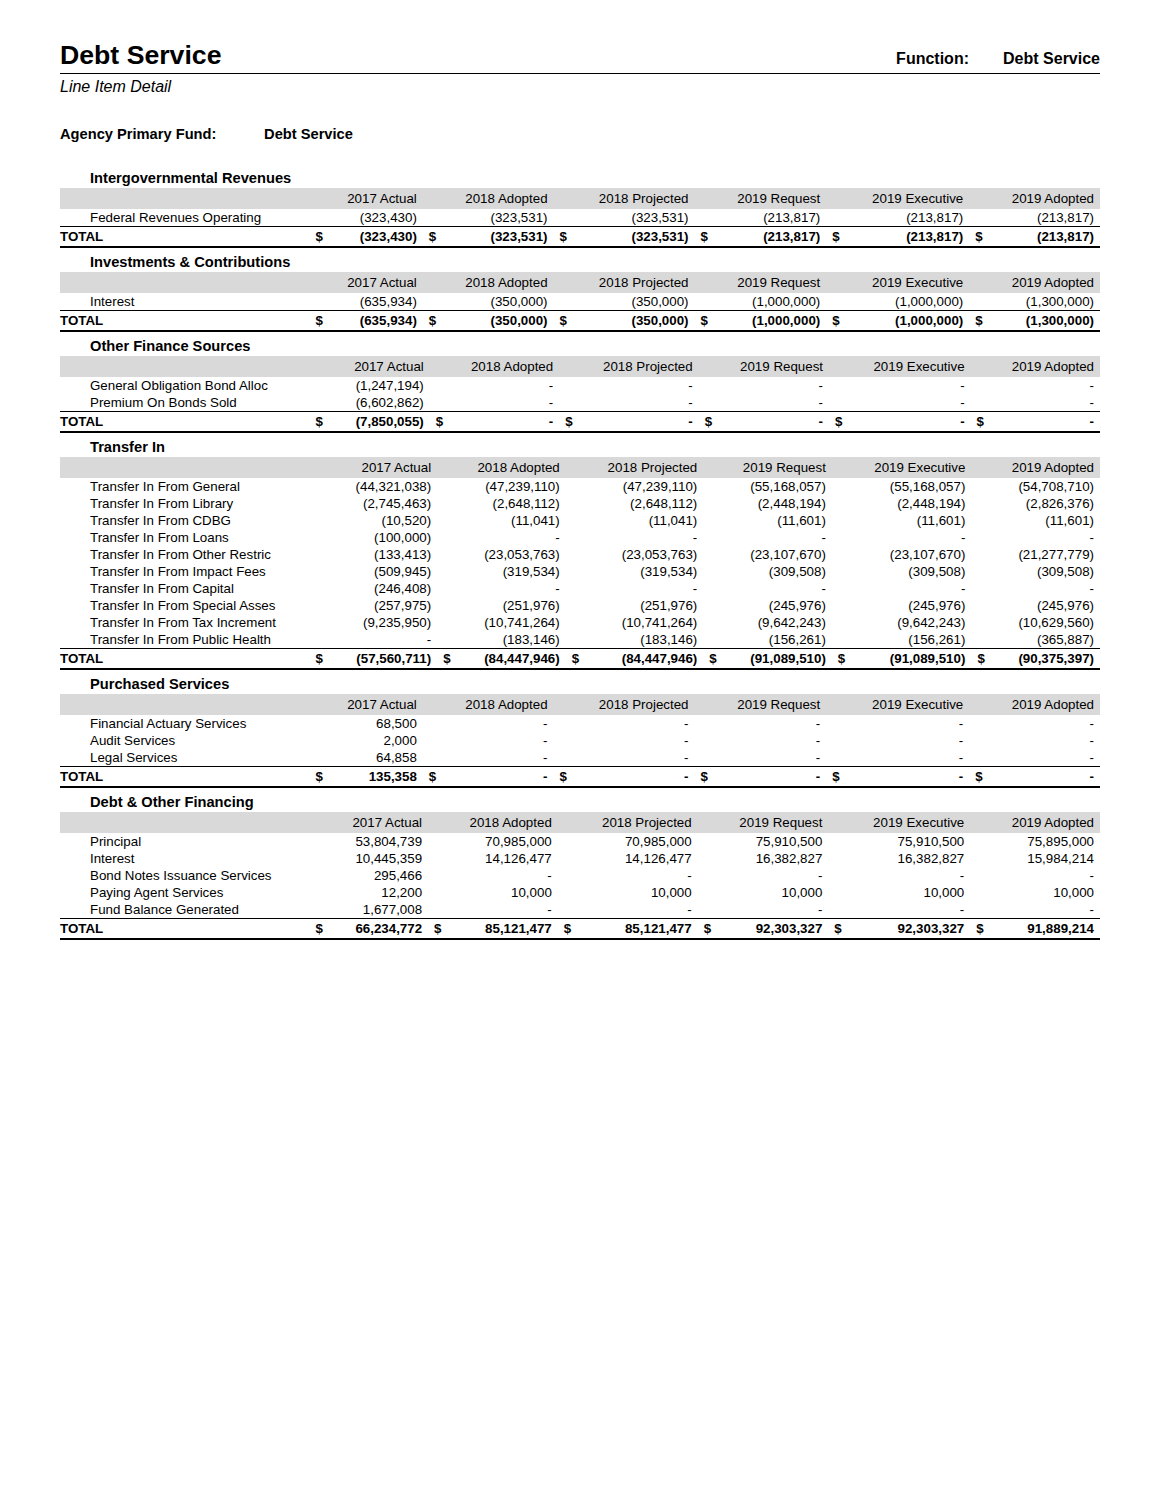Debt Service
Function: Debt Service
Line Item Detail
Agency Primary Fund: Debt Service
Intergovernmental Revenues
| | 2017 Actual | 2018 Adopted | 2018 Projected | 2019 Request | 2019 Executive | 2019 Adopted |
| --- | --- | --- | --- | --- | --- | --- |
| Federal Revenues Operating | (323,430) | (323,531) | (323,531) | (213,817) | (213,817) | (213,817) |
| TOTAL | $ (323,430) | $ (323,531) | $ (323,531) | $ (213,817) | $ (213,817) | $ (213,817) |
Investments & Contributions
| | 2017 Actual | 2018 Adopted | 2018 Projected | 2019 Request | 2019 Executive | 2019 Adopted |
| --- | --- | --- | --- | --- | --- | --- |
| Interest | (635,934) | (350,000) | (350,000) | (1,000,000) | (1,000,000) | (1,300,000) |
| TOTAL | $ (635,934) | $ (350,000) | $ (350,000) | $ (1,000,000) | $ (1,000,000) | $ (1,300,000) |
Other Finance Sources
| | 2017 Actual | 2018 Adopted | 2018 Projected | 2019 Request | 2019 Executive | 2019 Adopted |
| --- | --- | --- | --- | --- | --- | --- |
| General Obligation Bond Alloc | (1,247,194) | - | - | - | - | - |
| Premium On Bonds Sold | (6,602,862) | - | - | - | - | - |
| TOTAL | $ (7,850,055) | $ - | $ - | $ - | $ - | $ - |
Transfer In
| | 2017 Actual | 2018 Adopted | 2018 Projected | 2019 Request | 2019 Executive | 2019 Adopted |
| --- | --- | --- | --- | --- | --- | --- |
| Transfer In From General | (44,321,038) | (47,239,110) | (47,239,110) | (55,168,057) | (55,168,057) | (54,708,710) |
| Transfer In From Library | (2,745,463) | (2,648,112) | (2,648,112) | (2,448,194) | (2,448,194) | (2,826,376) |
| Transfer In From CDBG | (10,520) | (11,041) | (11,041) | (11,601) | (11,601) | (11,601) |
| Transfer In From Loans | (100,000) | - | - | - | - | - |
| Transfer In From Other Restric | (133,413) | (23,053,763) | (23,053,763) | (23,107,670) | (23,107,670) | (21,277,779) |
| Transfer In From Impact Fees | (509,945) | (319,534) | (319,534) | (309,508) | (309,508) | (309,508) |
| Transfer In From Capital | (246,408) | - | - | - | - | - |
| Transfer In From Special Asses | (257,975) | (251,976) | (251,976) | (245,976) | (245,976) | (245,976) |
| Transfer In From Tax Increment | (9,235,950) | (10,741,264) | (10,741,264) | (9,642,243) | (9,642,243) | (10,629,560) |
| Transfer In From Public Health | - | (183,146) | (183,146) | (156,261) | (156,261) | (365,887) |
| TOTAL | $ (57,560,711) | $ (84,447,946) | $ (84,447,946) | $ (91,089,510) | $ (91,089,510) | $ (90,375,397) |
Purchased Services
| | 2017 Actual | 2018 Adopted | 2018 Projected | 2019 Request | 2019 Executive | 2019 Adopted |
| --- | --- | --- | --- | --- | --- | --- |
| Financial Actuary Services | 68,500 | - | - | - | - | - |
| Audit Services | 2,000 | - | - | - | - | - |
| Legal Services | 64,858 | - | - | - | - | - |
| TOTAL | $ 135,358 | $ - | $ - | $ - | $ - | $ - |
Debt & Other Financing
| | 2017 Actual | 2018 Adopted | 2018 Projected | 2019 Request | 2019 Executive | 2019 Adopted |
| --- | --- | --- | --- | --- | --- | --- |
| Principal | 53,804,739 | 70,985,000 | 70,985,000 | 75,910,500 | 75,910,500 | 75,895,000 |
| Interest | 10,445,359 | 14,126,477 | 14,126,477 | 16,382,827 | 16,382,827 | 15,984,214 |
| Bond Notes Issuance Services | 295,466 | - | - | - | - | - |
| Paying Agent Services | 12,200 | 10,000 | 10,000 | 10,000 | 10,000 | 10,000 |
| Fund Balance Generated | 1,677,008 | - | - | - | - | - |
| TOTAL | $ 66,234,772 | $ 85,121,477 | $ 85,121,477 | $ 92,303,327 | $ 92,303,327 | $ 91,889,214 |